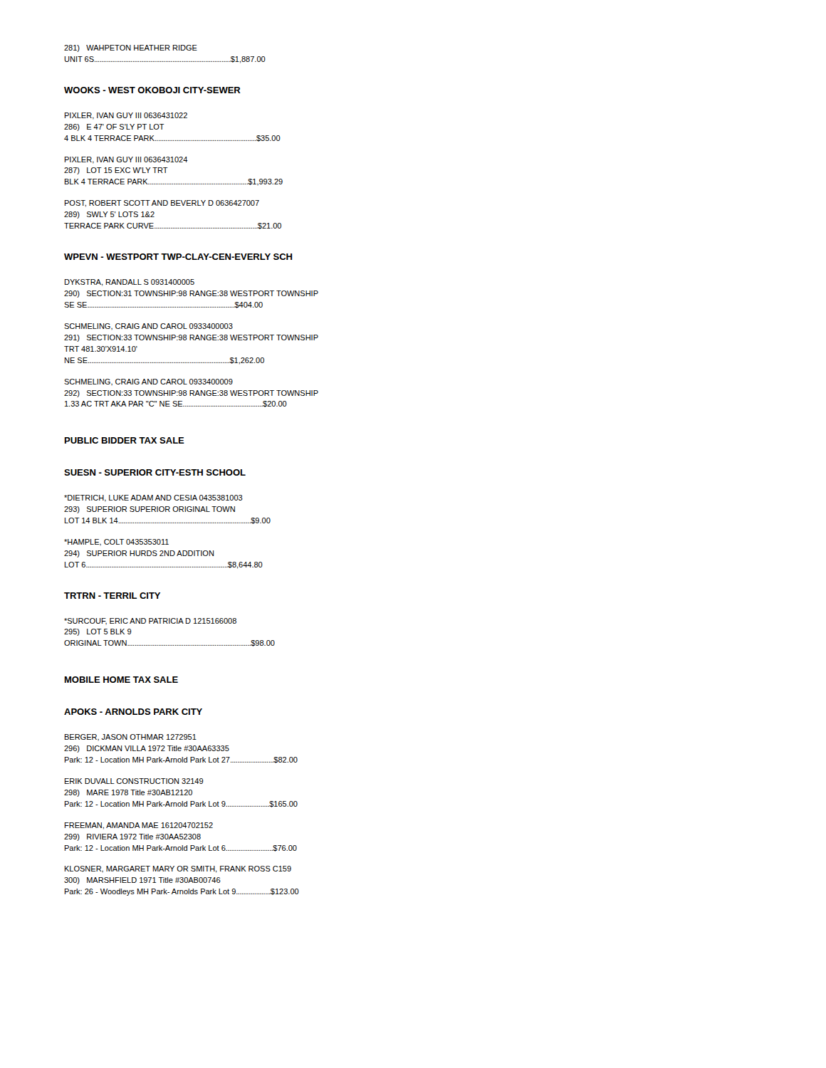281) WAHPETON HEATHER RIDGE
UNIT 6S...........................................................................$1,887.00
WOOKS - WEST OKOBOJI CITY-SEWER
PIXLER, IVAN GUY III 0636431022
286) E 47' OF S'LY PT LOT
4 BLK 4 TERRACE PARK........................................................$35.00
PIXLER, IVAN GUY III 0636431024
287) LOT 15 EXC W'LY TRT
BLK 4 TERRACE PARK.......................................................$1,993.29
POST, ROBERT SCOTT AND BEVERLY D 0636427007
289) SWLY 5' LOTS 1&2
TERRACE PARK CURVE.........................................................$21.00
WPEVN - WESTPORT TWP-CLAY-CEN-EVERLY SCH
DYKSTRA, RANDALL S 0931400005
290) SECTION:31 TOWNSHIP:98 RANGE:38 WESTPORT TOWNSHIP
SE SE.................................................................................$404.00
SCHMELING, CRAIG AND CAROL 0933400003
291) SECTION:33 TOWNSHIP:98 RANGE:38 WESTPORT TOWNSHIP
TRT 481.30'X914.10'
NE SE..............................................................................$1,262.00
SCHMELING, CRAIG AND CAROL 0933400009
292) SECTION:33 TOWNSHIP:98 RANGE:38 WESTPORT TOWNSHIP
1.33 AC TRT AKA PAR "C" NE SE............................................$20.00
PUBLIC BIDDER TAX SALE
SUESN - SUPERIOR CITY-ESTH SCHOOL
*DIETRICH, LUKE ADAM AND CESIA 0435381003
293) SUPERIOR SUPERIOR ORIGINAL TOWN
LOT 14 BLK 14.........................................................................$9.00
*HAMPLE, COLT 0435353011
294) SUPERIOR HURDS 2ND ADDITION
LOT 6..............................................................................$8,644.80
TRTRN - TERRIL CITY
*SURCOUF, ERIC AND PATRICIA D 1215166008
295) LOT 5 BLK 9
ORIGINAL TOWN....................................................................$98.00
MOBILE HOME TAX SALE
APOKS - ARNOLDS PARK CITY
BERGER, JASON OTHMAR 1272951
296) DICKMAN VILLA 1972 Title #30AA63335
Park: 12 - Location MH Park-Arnold Park Lot 27........................$82.00
ERIK DUVALL CONSTRUCTION 32149
298) MARE 1978 Title #30AB12120
Park: 12 - Location MH Park-Arnold Park Lot 9........................$165.00
FREEMAN, AMANDA MAE 161204702152
299) RIVIERA 1972 Title #30AA52308
Park: 12 - Location MH Park-Arnold Park Lot 6..........................$76.00
KLOSNER, MARGARET MARY OR SMITH, FRANK ROSS C159
300) MARSHFIELD 1971 Title #30AB00746
Park: 26 - Woodleys MH Park- Arnolds Park Lot 9...................$123.00